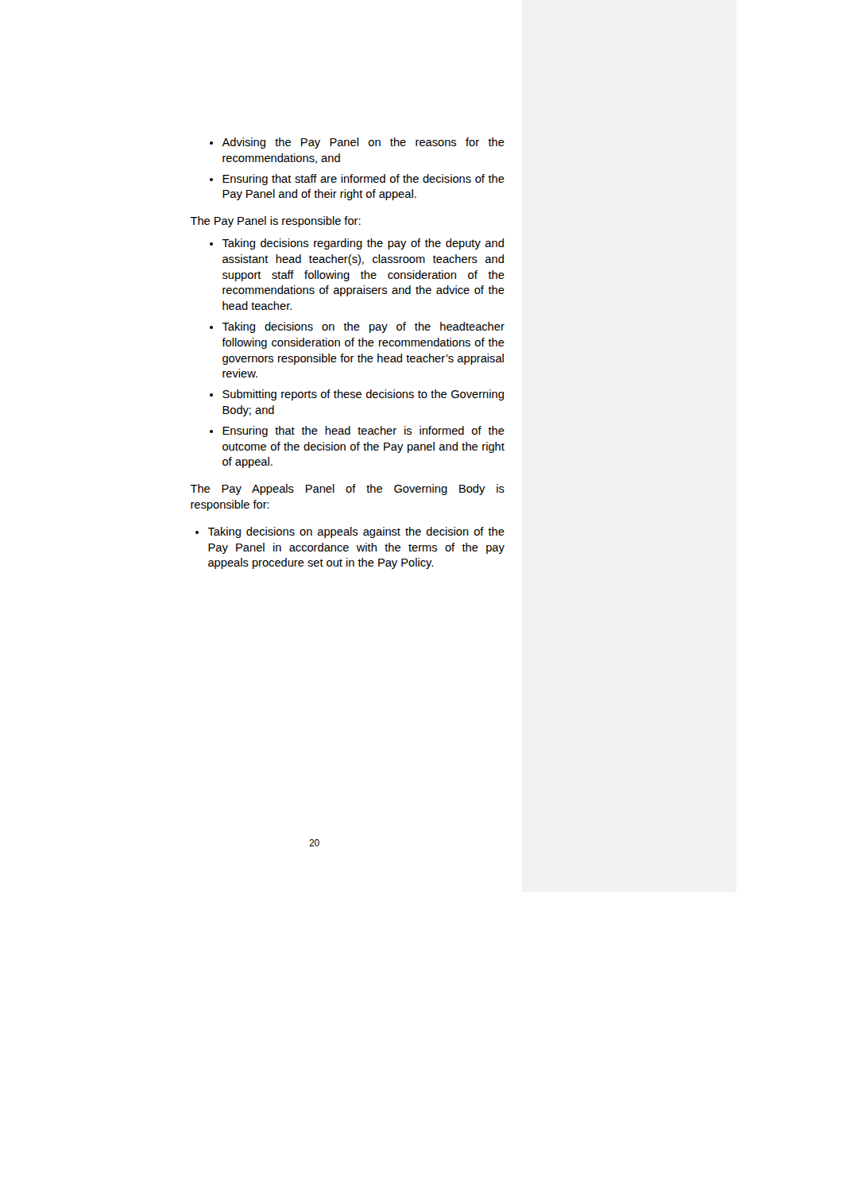Advising the Pay Panel on the reasons for the recommendations, and
Ensuring that staff are informed of the decisions of the Pay Panel and of their right of appeal.
The Pay Panel is responsible for:
Taking decisions regarding the pay of the deputy and assistant head teacher(s), classroom teachers and support staff following the consideration of the recommendations of appraisers and the advice of the head teacher.
Taking decisions on the pay of the headteacher following consideration of the recommendations of the governors responsible for the head teacher’s appraisal review.
Submitting reports of these decisions to the Governing Body; and
Ensuring that the head teacher is informed of the outcome of the decision of the Pay panel and the right of appeal.
The Pay Appeals Panel of the Governing Body is responsible for:
Taking decisions on appeals against the decision of the Pay Panel in accordance with the terms of the pay appeals procedure set out in the Pay Policy.
20